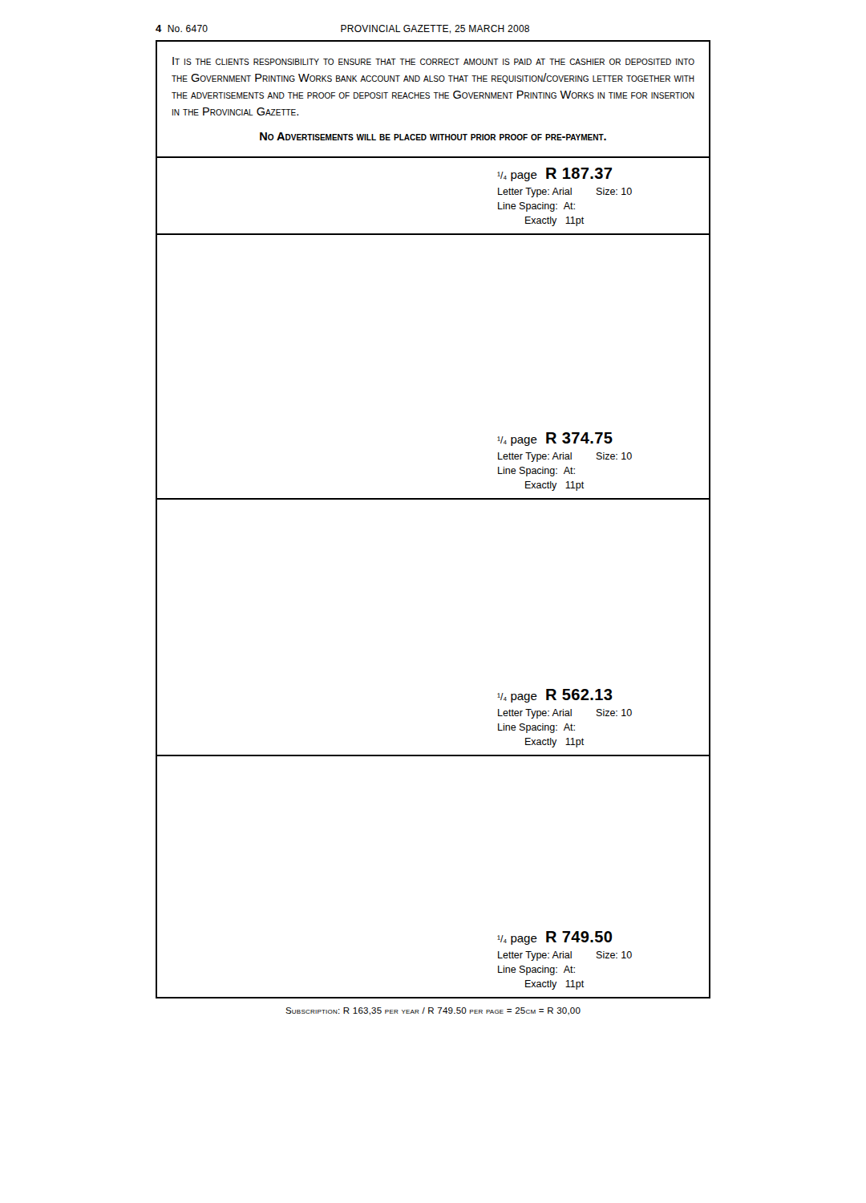4 No. 6470 PROVINCIAL GAZETTE, 25 MARCH 2008
It is the clients responsibility to ensure that the correct amount is paid at the cashier or deposited into the Government Printing Works bank account and also that the requisition/covering letter together with the advertisements and the proof of deposit reaches the Government Printing Works in time for insertion in the Provincial Gazette.
No Advertisements will be placed without prior proof of pre-payment.
¹/₄ page R 187.37
Letter Type: Arial Size: 10
Line Spacing: At:
Exactly 11pt
¹/₄ page R 374.75
Letter Type: Arial Size: 10
Line Spacing: At:
Exactly 11pt
¹/₄ page R 562.13
Letter Type: Arial Size: 10
Line Spacing: At:
Exactly 11pt
¹/₄ page R 749.50
Letter Type: Arial Size: 10
Line Spacing: At:
Exactly 11pt
Subscription: R 163,35 per year / R 749.50 per page = 25cm = R 30,00